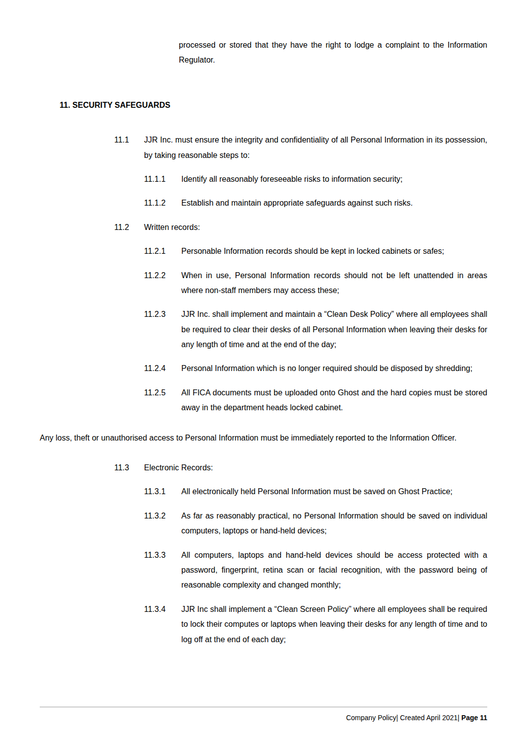processed or stored that they have the right to lodge a complaint to the Information Regulator.
11. SECURITY SAFEGUARDS
11.1 JJR Inc. must ensure the integrity and confidentiality of all Personal Information in its possession, by taking reasonable steps to:
11.1.1 Identify all reasonably foreseeable risks to information security;
11.1.2 Establish and maintain appropriate safeguards against such risks.
11.2 Written records:
11.2.1 Personable Information records should be kept in locked cabinets or safes;
11.2.2 When in use, Personal Information records should not be left unattended in areas where non-staff members may access these;
11.2.3 JJR Inc. shall implement and maintain a “Clean Desk Policy” where all employees shall be required to clear their desks of all Personal Information when leaving their desks for any length of time and at the end of the day;
11.2.4 Personal Information which is no longer required should be disposed by shredding;
11.2.5 All FICA documents must be uploaded onto Ghost and the hard copies must be stored away in the department heads locked cabinet.
Any loss, theft or unauthorised access to Personal Information must be immediately reported to the Information Officer.
11.3 Electronic Records:
11.3.1 All electronically held Personal Information must be saved on Ghost Practice;
11.3.2 As far as reasonably practical, no Personal Information should be saved on individual computers, laptops or hand-held devices;
11.3.3 All computers, laptops and hand-held devices should be access protected with a password, fingerprint, retina scan or facial recognition, with the password being of reasonable complexity and changed monthly;
11.3.4 JJR Inc shall implement a “Clean Screen Policy” where all employees shall be required to lock their computes or laptops when leaving their desks for any length of time and to log off at the end of each day;
Company Policy| Created April 2021| Page 11